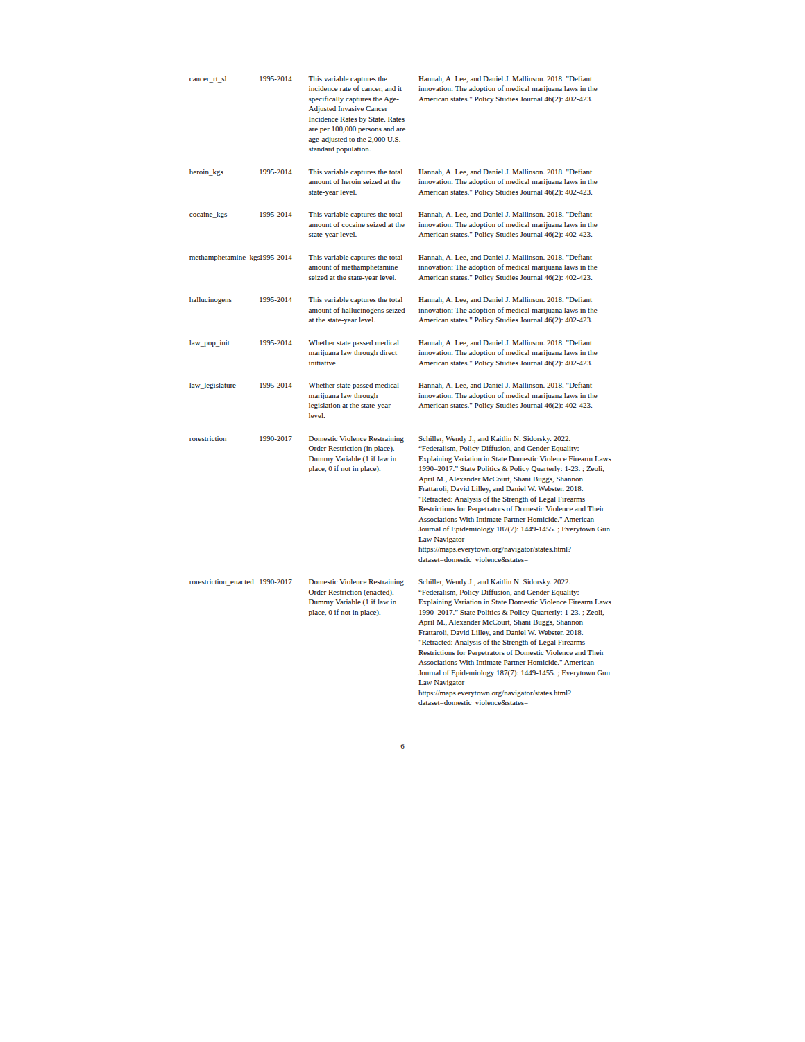| cancer_rt_sl | 1995-2014 | This variable captures the incidence rate of cancer, and it specifically captures the Age-Adjusted Invasive Cancer Incidence Rates by State. Rates are per 100,000 persons and are age-adjusted to the 2,000 U.S. standard population. | Hannah, A. Lee, and Daniel J. Mallinson. 2018. "Defiant innovation: The adoption of medical marijuana laws in the American states." Policy Studies Journal 46(2): 402-423. |
| heroin_kgs | 1995-2014 | This variable captures the total amount of heroin seized at the state-year level. | Hannah, A. Lee, and Daniel J. Mallinson. 2018. "Defiant innovation: The adoption of medical marijuana laws in the American states." Policy Studies Journal 46(2): 402-423. |
| cocaine_kgs | 1995-2014 | This variable captures the total amount of cocaine seized at the state-year level. | Hannah, A. Lee, and Daniel J. Mallinson. 2018. "Defiant innovation: The adoption of medical marijuana laws in the American states." Policy Studies Journal 46(2): 402-423. |
| methamphetamine_kgs | 1995-2014 | This variable captures the total amount of methamphetamine seized at the state-year level. | Hannah, A. Lee, and Daniel J. Mallinson. 2018. "Defiant innovation: The adoption of medical marijuana laws in the American states." Policy Studies Journal 46(2): 402-423. |
| hallucinogens | 1995-2014 | This variable captures the total amount of hallucinogens seized at the state-year level. | Hannah, A. Lee, and Daniel J. Mallinson. 2018. "Defiant innovation: The adoption of medical marijuana laws in the American states." Policy Studies Journal 46(2): 402-423. |
| law_pop_init | 1995-2014 | Whether state passed medical marijuana law through direct initiative | Hannah, A. Lee, and Daniel J. Mallinson. 2018. "Defiant innovation: The adoption of medical marijuana laws in the American states." Policy Studies Journal 46(2): 402-423. |
| law_legislature | 1995-2014 | Whether state passed medical marijuana law through legislation at the state-year level. | Hannah, A. Lee, and Daniel J. Mallinson. 2018. "Defiant innovation: The adoption of medical marijuana laws in the American states." Policy Studies Journal 46(2): 402-423. |
| rorestriction | 1990-2017 | Domestic Violence Restraining Order Restriction (in place). Dummy Variable (1 if law in place, 0 if not in place). | Schiller, Wendy J., and Kaitlin N. Sidorsky. 2022. “Federalism, Policy Diffusion, and Gender Equality: Explaining Variation in State Domestic Violence Firearm Laws 1990–2017.” State Politics & Policy Quarterly: 1-23. ; Zeoli, April M., Alexander McCourt, Shani Buggs, Shannon Frattaroli, David Lilley, and Daniel W. Webster. 2018. "Retracted: Analysis of the Strength of Legal Firearms Restrictions for Perpetrators of Domestic Violence and Their Associations With Intimate Partner Homicide." American Journal of Epidemiology 187(7): 1449-1455. ; Everytown Gun Law Navigator https://maps.everytown.org/navigator/states.html?dataset=domestic_violence&states= |
| rorestriction_enacted | 1990-2017 | Domestic Violence Restraining Order Restriction (enacted). Dummy Variable (1 if law in place, 0 if not in place). | Schiller, Wendy J., and Kaitlin N. Sidorsky. 2022. “Federalism, Policy Diffusion, and Gender Equality: Explaining Variation in State Domestic Violence Firearm Laws 1990–2017.” State Politics & Policy Quarterly: 1-23. ; Zeoli, April M., Alexander McCourt, Shani Buggs, Shannon Frattaroli, David Lilley, and Daniel W. Webster. 2018. "Retracted: Analysis of the Strength of Legal Firearms Restrictions for Perpetrators of Domestic Violence and Their Associations With Intimate Partner Homicide." American Journal of Epidemiology 187(7): 1449-1455. ; Everytown Gun Law Navigator https://maps.everytown.org/navigator/states.html?dataset=domestic_violence&states= |
6